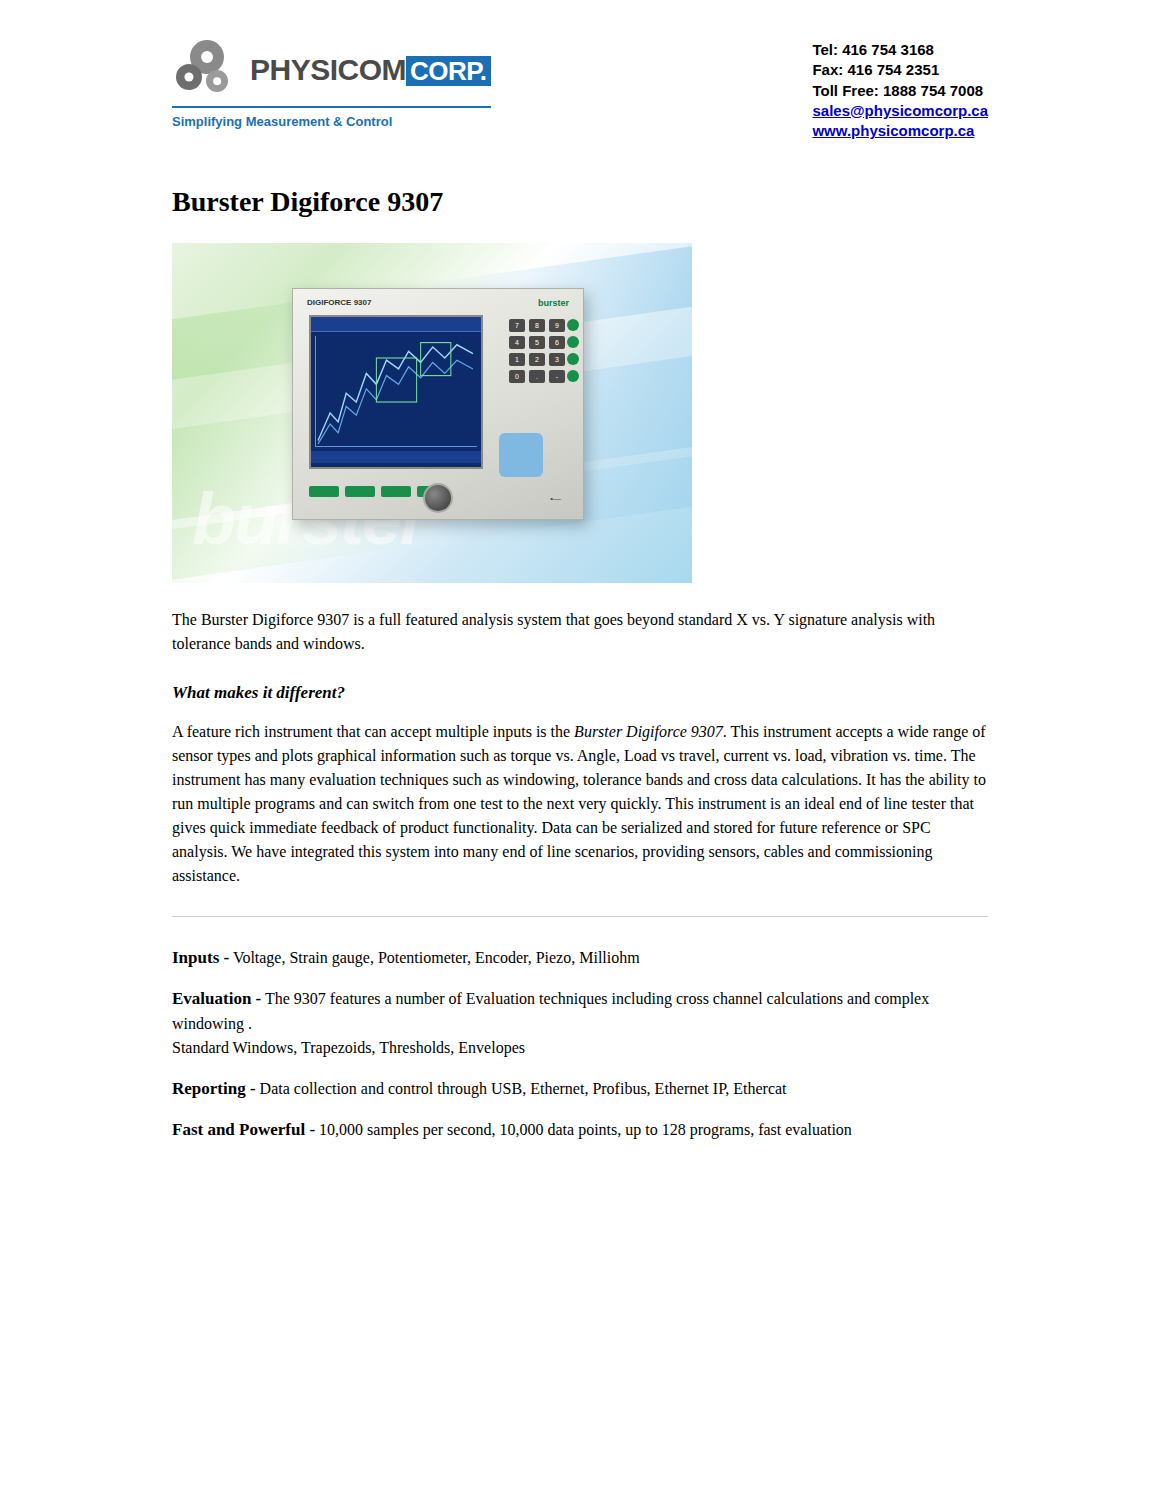PHYSICOM CORP.
Simplifying Measurement & Control
Tel: 416 754 3168
Fax: 416 754 2351
Toll Free: 1888 754 7008
sales@physicomcorp.ca
www.physicomcorp.ca
Burster Digiforce 9307
burster
DIGIFORCE 9307 burster
7
8
9
4
5
6
1
2
3
0
.
-
•—
The Burster Digiforce 9307 is a full featured analysis system that goes beyond standard X vs. Y signature analysis with tolerance bands and windows.
What makes it different?
A feature rich instrument that can accept multiple inputs is the Burster Digiforce 9307. This instrument accepts a wide range of sensor types and plots graphical information such as torque vs. Angle, Load vs travel, current vs. load, vibration vs. time. The instrument has many evaluation techniques such as windowing, tolerance bands and cross data calculations. It has the ability to run multiple programs and can switch from one test to the next very quickly. This instrument is an ideal end of line tester that gives quick immediate feedback of product functionality. Data can be serialized and stored for future reference or SPC analysis. We have integrated this system into many end of line scenarios, providing sensors, cables and commissioning assistance.
Inputs - Voltage, Strain gauge, Potentiometer, Encoder, Piezo, Milliohm
Evaluation - The 9307 features a number of Evaluation techniques including cross channel calculations and complex windowing .
Standard Windows, Trapezoids, Thresholds, Envelopes
Reporting - Data collection and control through USB, Ethernet, Profibus, Ethernet IP, Ethercat
Fast and Powerful - 10,000 samples per second, 10,000 data points, up to 128 programs, fast evaluation